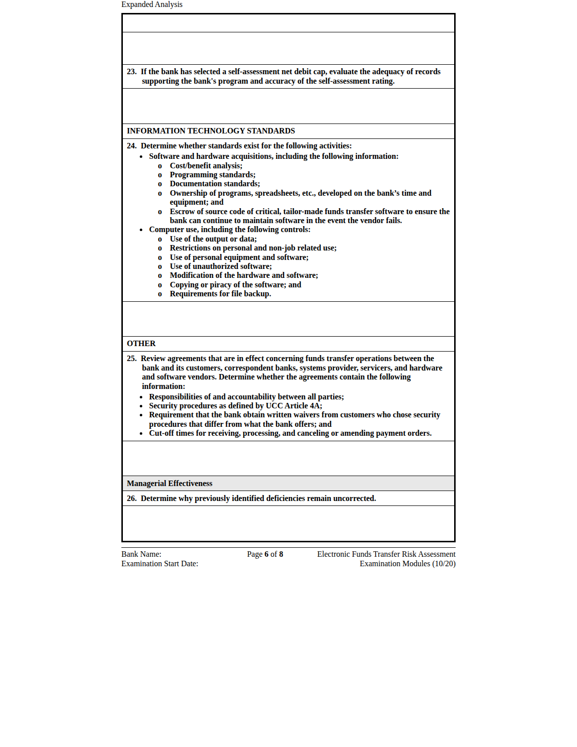Expanded Analysis
| 23. If the bank has selected a self-assessment net debit cap, evaluate the adequacy of records supporting the bank's program and accuracy of the self-assessment rating. |
| INFORMATION TECHNOLOGY STANDARDS |
| 24. Determine whether standards exist for the following activities: Software and hardware acquisitions, including the following information: Cost/benefit analysis; Programming standards; Documentation standards; Ownership of programs, spreadsheets, etc., developed on the bank’s time and equipment; and Escrow of source code of critical, tailor-made funds transfer software to ensure the bank can continue to maintain software in the event the vendor fails. Computer use, including the following controls: Use of the output or data; Restrictions on personal and non-job related use; Use of personal equipment and software; Use of unauthorized software; Modification of the hardware and software; Copying or piracy of the software; and Requirements for file backup. |
| OTHER |
| 25. Review agreements that are in effect concerning funds transfer operations between the bank and its customers, correspondent banks, systems provider, servicers, and hardware and software vendors. Determine whether the agreements contain the following information: Responsibilities of and accountability between all parties; Security procedures as defined by UCC Article 4A; Requirement that the bank obtain written waivers from customers who chose security procedures that differ from what the bank offers; and Cut-off times for receiving, processing, and canceling or amending payment orders. |
| Managerial Effectiveness |
| 26. Determine why previously identified deficiencies remain uncorrected. |
| Bank Name: | Page 6 of 8 | Electronic Funds Transfer Risk Assessment |
| Examination Start Date: | | Examination Modules (10/20) |